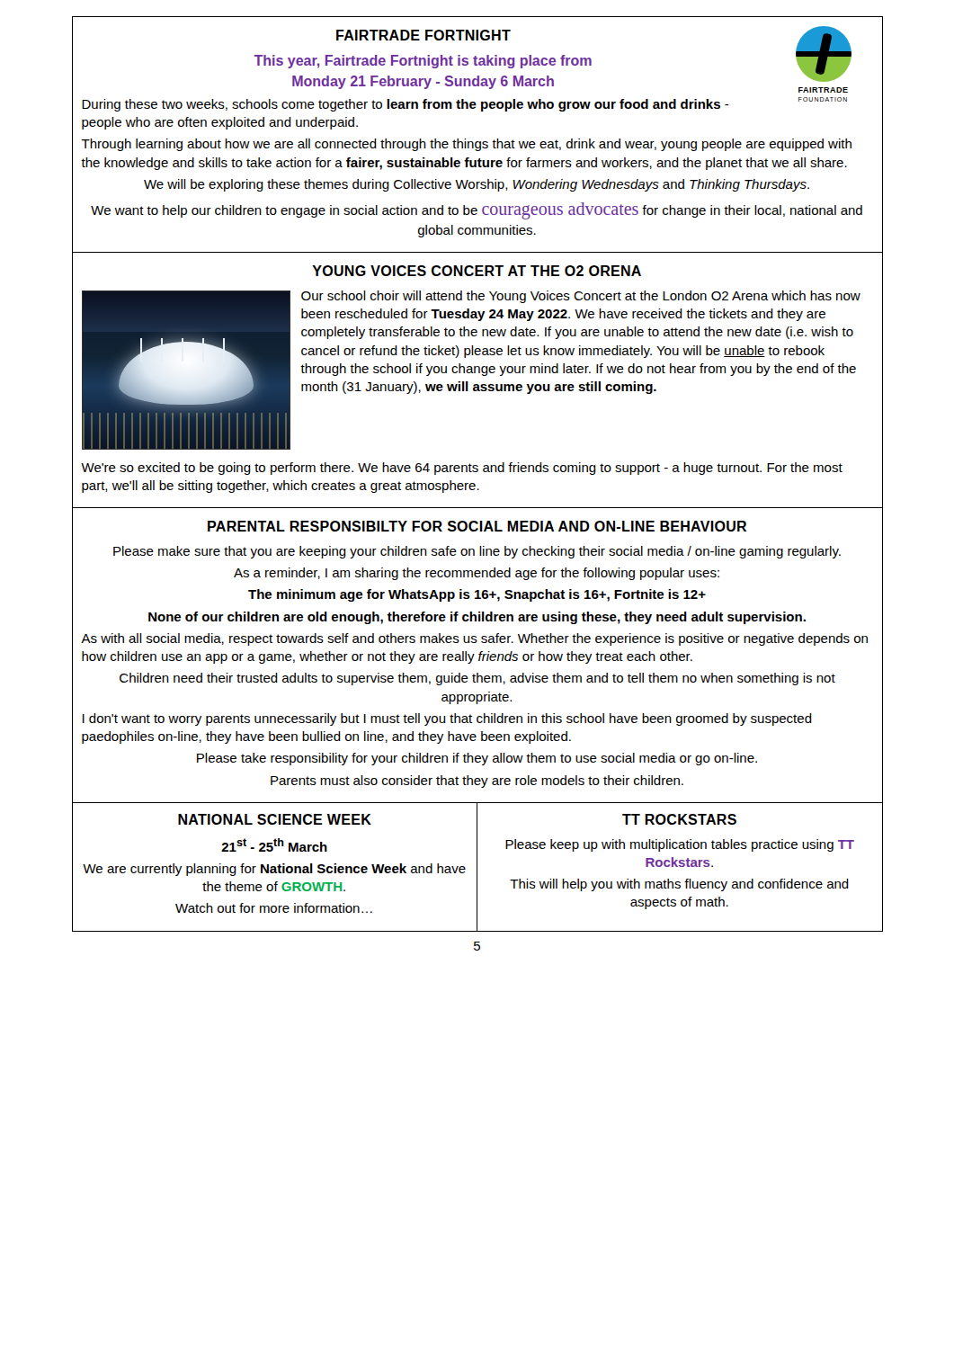FAIRTRADEFOUNDATION
FAIRTRADE FORTNIGHT
This year, Fairtrade Fortnight is taking place from
Monday 21 February - Sunday 6 March
During these two weeks, schools come together to learn from the people who grow our food and drinks - people who are often exploited and underpaid.
Through learning about how we are all connected through the things that we eat, drink and wear, young people are equipped with the knowledge and skills to take action for a fairer, sustainable future for farmers and workers, and the planet that we all share.
We will be exploring these themes during Collective Worship, Wondering Wednesdays and Thinking Thursdays.
We want to help our children to engage in social action and to be courageous advocates for change in their local, national and global communities.
YOUNG VOICES CONCERT AT THE O2 ORENA
Our school choir will attend the Young Voices Concert at the London O2 Arena which has now been rescheduled for Tuesday 24 May 2022. We have received the tickets and they are completely transferable to the new date. If you are unable to attend the new date (i.e. wish to cancel or refund the ticket) please let us know immediately. You will be unable to rebook through the school if you change your mind later. If we do not hear from you by the end of the month (31 January), we will assume you are still coming.
We're so excited to be going to perform there. We have 64 parents and friends coming to support - a huge turnout. For the most part, we'll all be sitting together, which creates a great atmosphere.
PARENTAL RESPONSIBILTY FOR SOCIAL MEDIA AND ON-LINE BEHAVIOUR
Please make sure that you are keeping your children safe on line by checking their social media / on-line gaming regularly.
As a reminder, I am sharing the recommended age for the following popular uses:
The minimum age for WhatsApp is 16+, Snapchat is 16+, Fortnite is 12+
None of our children are old enough, therefore if children are using these, they need adult supervision.
As with all social media, respect towards self and others makes us safer. Whether the experience is positive or negative depends on how children use an app or a game, whether or not they are really friends or how they treat each other.
Children need their trusted adults to supervise them, guide them, advise them and to tell them no when something is not appropriate.
I don't want to worry parents unnecessarily but I must tell you that children in this school have been groomed by suspected paedophiles on-line, they have been bullied on line, and they have been exploited.
Please take responsibility for your children if they allow them to use social media or go on-line.
Parents must also consider that they are role models to their children.
NATIONAL SCIENCE WEEK
21st - 25th March
We are currently planning for National Science Week and have the theme of GROWTH.
Watch out for more information…
TT ROCKSTARS
Please keep up with multiplication tables practice using TT Rockstars.
This will help you with maths fluency and confidence and aspects of math.
5